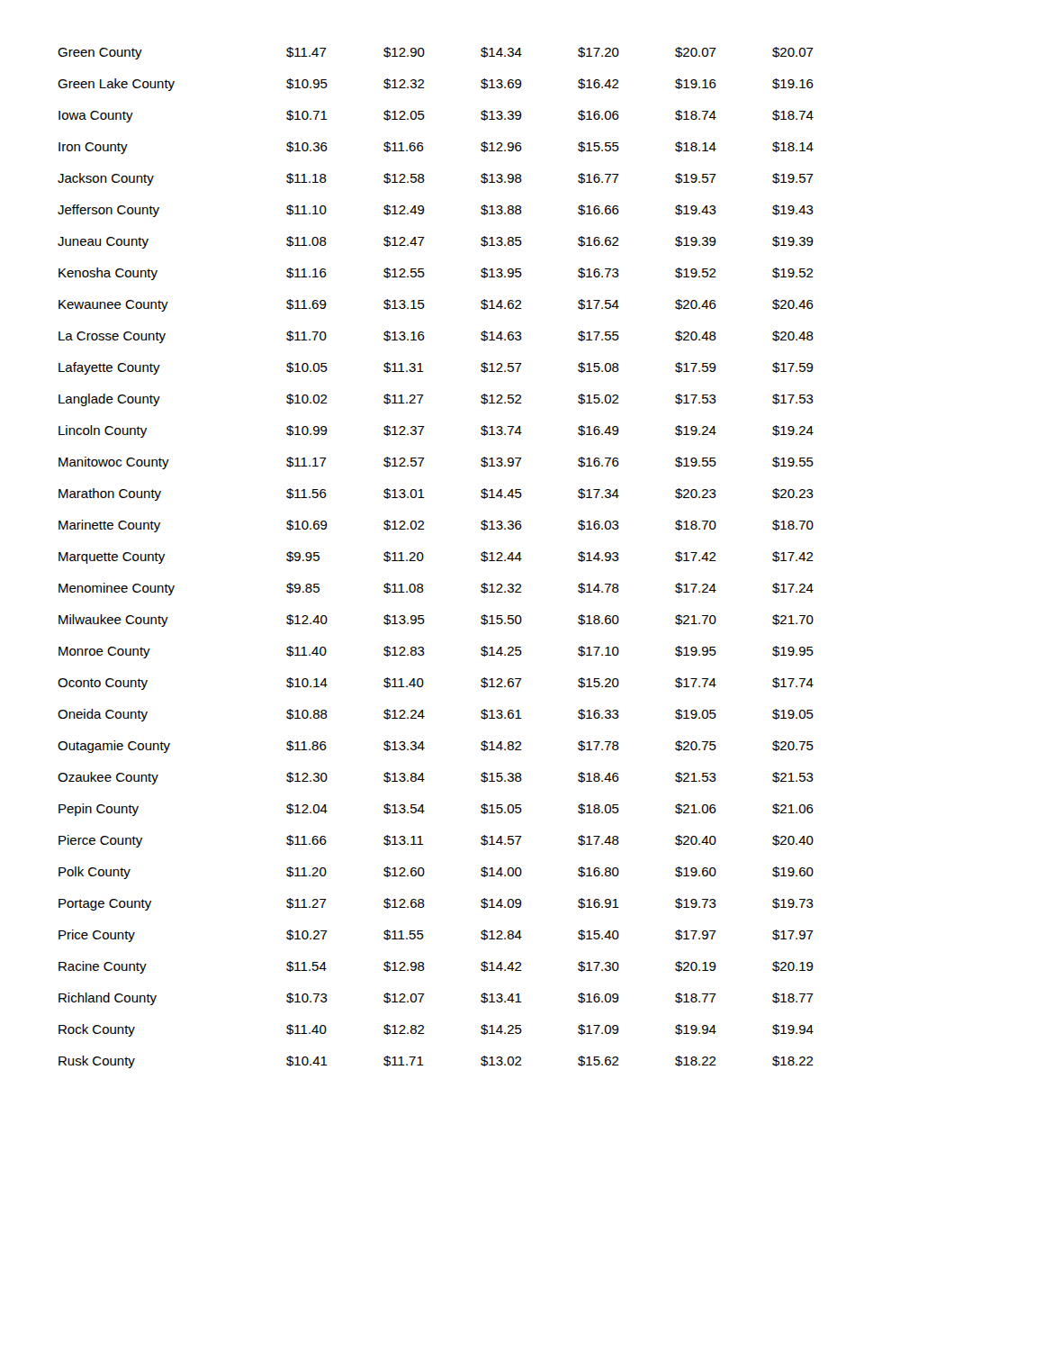| Green County | $11.47 | $12.90 | $14.34 | $17.20 | $20.07 | $20.07 |
| Green Lake County | $10.95 | $12.32 | $13.69 | $16.42 | $19.16 | $19.16 |
| Iowa County | $10.71 | $12.05 | $13.39 | $16.06 | $18.74 | $18.74 |
| Iron County | $10.36 | $11.66 | $12.96 | $15.55 | $18.14 | $18.14 |
| Jackson County | $11.18 | $12.58 | $13.98 | $16.77 | $19.57 | $19.57 |
| Jefferson County | $11.10 | $12.49 | $13.88 | $16.66 | $19.43 | $19.43 |
| Juneau County | $11.08 | $12.47 | $13.85 | $16.62 | $19.39 | $19.39 |
| Kenosha County | $11.16 | $12.55 | $13.95 | $16.73 | $19.52 | $19.52 |
| Kewaunee County | $11.69 | $13.15 | $14.62 | $17.54 | $20.46 | $20.46 |
| La Crosse County | $11.70 | $13.16 | $14.63 | $17.55 | $20.48 | $20.48 |
| Lafayette County | $10.05 | $11.31 | $12.57 | $15.08 | $17.59 | $17.59 |
| Langlade County | $10.02 | $11.27 | $12.52 | $15.02 | $17.53 | $17.53 |
| Lincoln County | $10.99 | $12.37 | $13.74 | $16.49 | $19.24 | $19.24 |
| Manitowoc County | $11.17 | $12.57 | $13.97 | $16.76 | $19.55 | $19.55 |
| Marathon County | $11.56 | $13.01 | $14.45 | $17.34 | $20.23 | $20.23 |
| Marinette County | $10.69 | $12.02 | $13.36 | $16.03 | $18.70 | $18.70 |
| Marquette County | $9.95 | $11.20 | $12.44 | $14.93 | $17.42 | $17.42 |
| Menominee County | $9.85 | $11.08 | $12.32 | $14.78 | $17.24 | $17.24 |
| Milwaukee County | $12.40 | $13.95 | $15.50 | $18.60 | $21.70 | $21.70 |
| Monroe County | $11.40 | $12.83 | $14.25 | $17.10 | $19.95 | $19.95 |
| Oconto County | $10.14 | $11.40 | $12.67 | $15.20 | $17.74 | $17.74 |
| Oneida County | $10.88 | $12.24 | $13.61 | $16.33 | $19.05 | $19.05 |
| Outagamie County | $11.86 | $13.34 | $14.82 | $17.78 | $20.75 | $20.75 |
| Ozaukee County | $12.30 | $13.84 | $15.38 | $18.46 | $21.53 | $21.53 |
| Pepin County | $12.04 | $13.54 | $15.05 | $18.05 | $21.06 | $21.06 |
| Pierce County | $11.66 | $13.11 | $14.57 | $17.48 | $20.40 | $20.40 |
| Polk County | $11.20 | $12.60 | $14.00 | $16.80 | $19.60 | $19.60 |
| Portage County | $11.27 | $12.68 | $14.09 | $16.91 | $19.73 | $19.73 |
| Price County | $10.27 | $11.55 | $12.84 | $15.40 | $17.97 | $17.97 |
| Racine County | $11.54 | $12.98 | $14.42 | $17.30 | $20.19 | $20.19 |
| Richland County | $10.73 | $12.07 | $13.41 | $16.09 | $18.77 | $18.77 |
| Rock County | $11.40 | $12.82 | $14.25 | $17.09 | $19.94 | $19.94 |
| Rusk County | $10.41 | $11.71 | $13.02 | $15.62 | $18.22 | $18.22 |